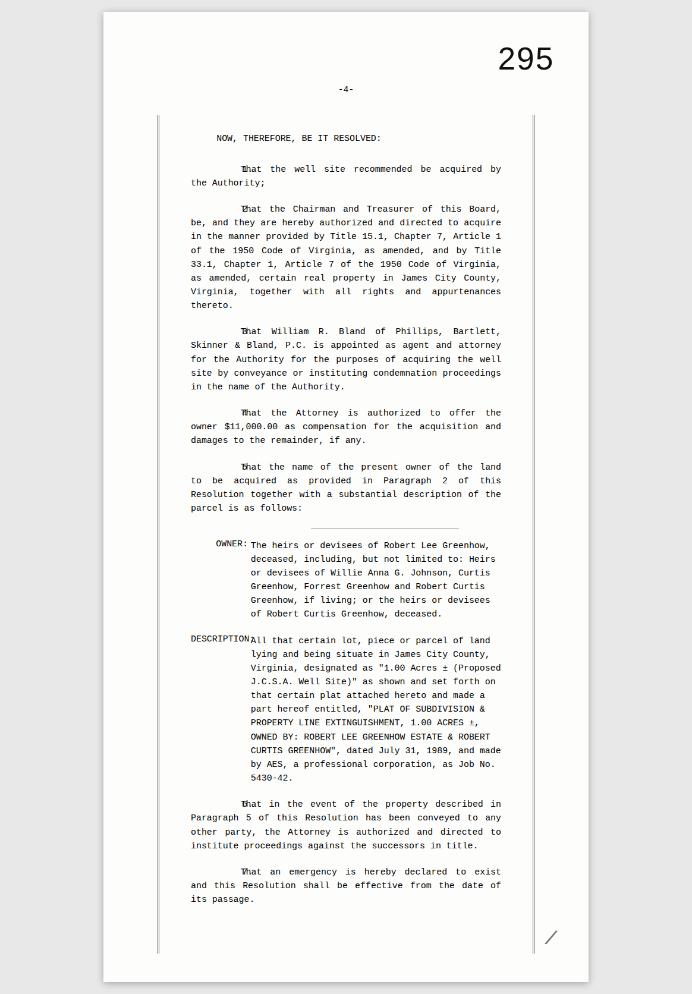295
-4-
NOW, THEREFORE, BE IT RESOLVED:
1. That the well site recommended be acquired by the Authority;
2. That the Chairman and Treasurer of this Board, be, and they are hereby authorized and directed to acquire in the manner provided by Title 15.1, Chapter 7, Article 1 of the 1950 Code of Virginia, as amended, and by Title 33.1, Chapter 1, Article 7 of the 1950 Code of Virginia, as amended, certain real property in James City County, Virginia, together with all rights and appurtenances thereto.
3. That William R. Bland of Phillips, Bartlett, Skinner & Bland, P.C. is appointed as agent and attorney for the Authority for the purposes of acquiring the well site by conveyance or instituting condemnation proceedings in the name of the Authority.
4. That the Attorney is authorized to offer the owner $11,000.00 as compensation for the acquisition and damages to the remainder, if any.
5. That the name of the present owner of the land to be acquired as provided in Paragraph 2 of this Resolution together with a substantial description of the parcel is as follows:
OWNER:
The heirs or devisees of Robert Lee Greenhow, deceased, including, but not limited to: Heirs or devisees of Willie Anna G. Johnson, Curtis Greenhow, Forrest Greenhow and Robert Curtis Greenhow, if living; or the heirs or devisees of Robert Curtis Greenhow, deceased.
DESCRIPTION:
All that certain lot, piece or parcel of land lying and being situate in James City County, Virginia, designated as "1.00 Acres ± (Proposed J.C.S.A. Well Site)" as shown and set forth on that certain plat attached hereto and made a part hereof entitled, "PLAT OF SUBDIVISION & PROPERTY LINE EXTINGUISHMENT, 1.00 ACRES ±, OWNED BY: ROBERT LEE GREENHOW ESTATE & ROBERT CURTIS GREENHOW", dated July 31, 1989, and made by AES, a professional corporation, as Job No. 5430-42.
6. That in the event of the property described in Paragraph 5 of this Resolution has been conveyed to any other party, the Attorney is authorized and directed to institute proceedings against the successors in title.
7. That an emergency is hereby declared to exist and this Resolution shall be effective from the date of its passage.
/